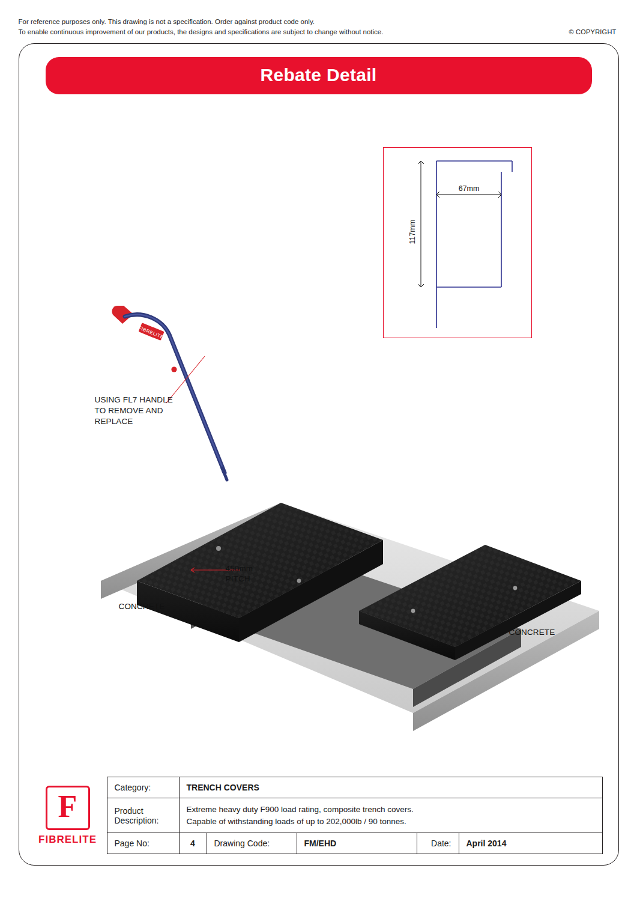For reference purposes only. This drawing is not a specification. Order against product code only.
To enable continuous improvement of our products, the designs and specifications are subject to change without notice.
© COPYRIGHT
Rebate Detail
117mm 67mm
FIBRELITE
USING FL7 HANDLE
TO REMOVE AND
REPLACE
450mm
PITCH
CONCRETE
CONCRETE
F
FIBRELITE
| Category: | TRENCH COVERS |
| Product Description: | Extreme heavy duty F900 load rating, composite trench covers. Capable of withstanding loads of up to 202,000lb / 90 tonnes. |
| Page No: | 4 | Drawing Code: | FM/EHD | Date: | April 2014 |